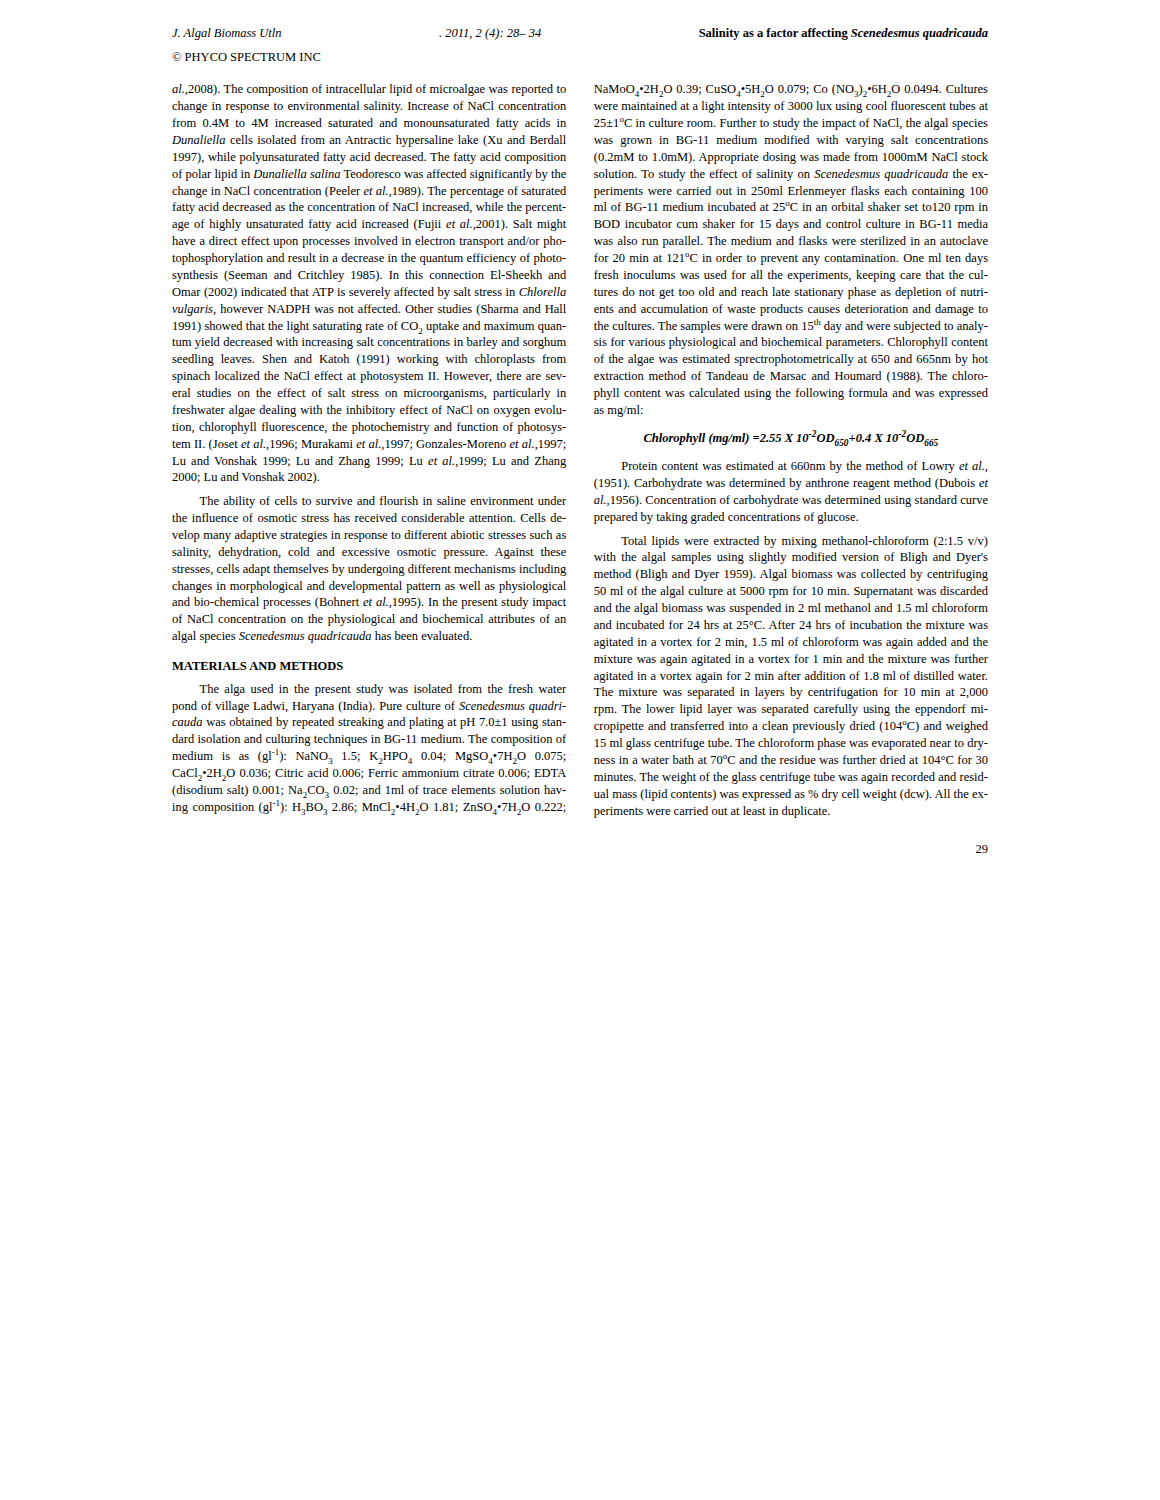J. Algal Biomass Utln. 2011, 2 (4): 28– 34 Salinity as a factor affecting Scenedesmus quadricauda
© PHYCO SPECTRUM INC
al., 2008). The composition of intracellular lipid of microalgae was reported to change in response to environmental salinity. Increase of NaCl concentration from 0.4M to 4M increased saturated and monounsaturated fatty acids in Dunaliella cells isolated from an Antractic hypersaline lake (Xu and Berdall 1997), while polyunsaturated fatty acid decreased. The fatty acid composition of polar lipid in Dunaliella salina Teodoresco was affected significantly by the change in NaCl concentration (Peeler et al., 1989). The percentage of saturated fatty acid decreased as the concentration of NaCl increased, while the percentage of highly unsaturated fatty acid increased (Fujii et al., 2001). Salt might have a direct effect upon processes involved in electron transport and/or photophosphorylation and result in a decrease in the quantum efficiency of photosynthesis (Seeman and Critchley 1985). In this connection El-Sheekh and Omar (2002) indicated that ATP is severely affected by salt stress in Chlorella vulgaris, however NADPH was not affected. Other studies (Sharma and Hall 1991) showed that the light saturating rate of CO2 uptake and maximum quantum yield decreased with increasing salt concentrations in barley and sorghum seedling leaves. Shen and Katoh (1991) working with chloroplasts from spinach localized the NaCl effect at photosystem II. However, there are several studies on the effect of salt stress on microorganisms, particularly in freshwater algae dealing with the inhibitory effect of NaCl on oxygen evolution, chlorophyll fluorescence, the photochemistry and function of photosystem II. (Joset et al., 1996; Murakami et al., 1997; Gonzales-Moreno et al., 1997; Lu and Vonshak 1999; Lu and Zhang 1999; Lu et al., 1999; Lu and Zhang 2000; Lu and Vonshak 2002).
The ability of cells to survive and flourish in saline environment under the influence of osmotic stress has received considerable attention. Cells develop many adaptive strategies in response to different abiotic stresses such as salinity, dehydration, cold and excessive osmotic pressure. Against these stresses, cells adapt themselves by undergoing different mechanisms including changes in morphological and developmental pattern as well as physiological and bio-chemical processes (Bohnert et al., 1995). In the present study impact of NaCl concentration on the physiological and biochemical attributes of an algal species Scenedesmus quadricauda has been evaluated.
MATERIALS AND METHODS
The alga used in the present study was isolated from the fresh water pond of village Ladwi, Haryana (India). Pure culture of Scenedesmus quadricauda was obtained by repeated streaking and plating at pH 7.0±1 using standard isolation and culturing techniques in BG-11 medium. The composition of medium is as (gl-1): NaNO3 1.5; K2HPO4 0.04; MgSO4•7H2O 0.075; CaCl2•2H2O 0.036; Citric acid 0.006; Ferric ammonium citrate 0.006; EDTA (disodium salt) 0.001; Na2CO3 0.02; and 1ml of trace elements solution having composition (gl-1): H3BO3 2.86; MnCl2•4H2O 1.81; ZnSO4•7H2O 0.222; NaMoO4•2H2O 0.39; CuSO4•5H2O 0.079; Co (NO3)2•6H2O 0.0494. Cultures were maintained at a light intensity of 3000 lux using cool fluorescent tubes at 25±1oC in culture room. Further to study the impact of NaCl, the algal species was grown in BG-11 medium modified with varying salt concentrations (0.2mM to 1.0mM). Appropriate dosing was made from 1000mM NaCl stock solution. To study the effect of salinity on Scenedesmus quadricauda the experiments were carried out in 250ml Erlenmeyer flasks each containing 100 ml of BG-11 medium incubated at 25oC in an orbital shaker set to120 rpm in BOD incubator cum shaker for 15 days and control culture in BG-11 media was also run parallel. The medium and flasks were sterilized in an autoclave for 20 min at 121oC in order to prevent any contamination. One ml ten days fresh inoculums was used for all the experiments, keeping care that the cultures do not get too old and reach late stationary phase as depletion of nutrients and accumulation of waste products causes deterioration and damage to the cultures. The samples were drawn on 15th day and were subjected to analysis for various physiological and biochemical parameters. Chlorophyll content of the algae was estimated sprectrophotometrically at 650 and 665nm by hot extraction method of Tandeau de Marsac and Houmard (1988). The chlorophyll content was calculated using the following formula and was expressed as mg/ml:
Chlorophyll (mg/ml) =2.55 X 10-2OD650+0.4 X 10-2OD665
Protein content was estimated at 660nm by the method of Lowry et al.,(1951). Carbohydrate was determined by anthrone reagent method (Dubois et al., 1956). Concentration of carbohydrate was determined using standard curve prepared by taking graded concentrations of glucose.
Total lipids were extracted by mixing methanol-chloroform (2:1.5 v/v) with the algal samples using slightly modified version of Bligh and Dyer's method (Bligh and Dyer 1959). Algal biomass was collected by centrifuging 50 ml of the algal culture at 5000 rpm for 10 min. Supernatant was discarded and the algal biomass was suspended in 2 ml methanol and 1.5 ml chloroform and incubated for 24 hrs at 25°C. After 24 hrs of incubation the mixture was agitated in a vortex for 2 min, 1.5 ml of chloroform was again added and the mixture was again agitated in a vortex for 1 min and the mixture was further agitated in a vortex again for 2 min after addition of 1.8 ml of distilled water. The mixture was separated in layers by centrifugation for 10 min at 2,000 rpm. The lower lipid layer was separated carefully using the eppendorf micropipette and transferred into a clean previously dried (104oC) and weighed 15 ml glass centrifuge tube. The chloroform phase was evaporated near to dryness in a water bath at 70oC and the residue was further dried at 104°C for 30 minutes. The weight of the glass centrifuge tube was again recorded and residual mass (lipid contents) was expressed as % dry cell weight (dcw). All the experiments were carried out at least in duplicate.
29